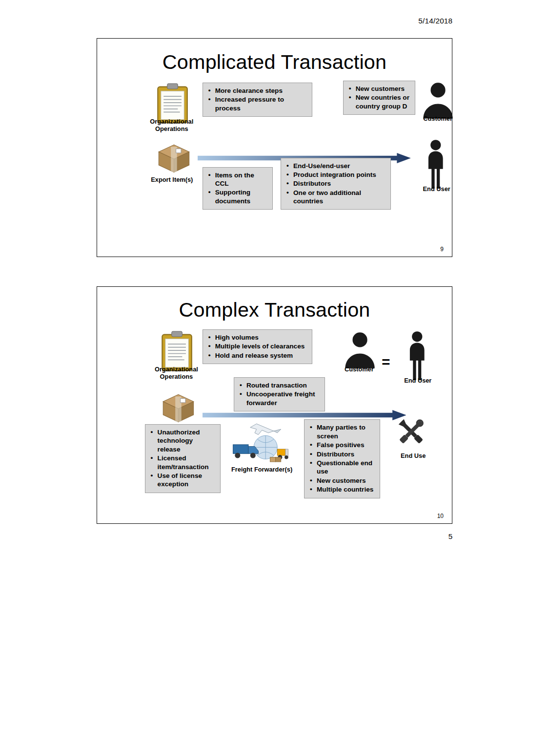5/14/2018
Complicated Transaction
Organizational
Operations
More clearance steps
Increased pressure to process
New customers
New countries or country group D
Customer
Export Item(s)
Items on the CCL
Supporting documents
End-Use/end-user
Product integration points
Distributors
One or two additional countries
End User
9
Complex Transaction
Organizational
Operations
High volumes
Multiple levels of clearances
Hold and release system
Customer
=
End User
Routed transaction
Uncooperative freight forwarder
Export Item(s)
Unauthorized technology release
Licensed item/transaction
Use of license exception
Freight Forwarder(s)
Many parties to screen
False positives
Distributors
Questionable end use
New customers
Multiple countries
End Use
10
5